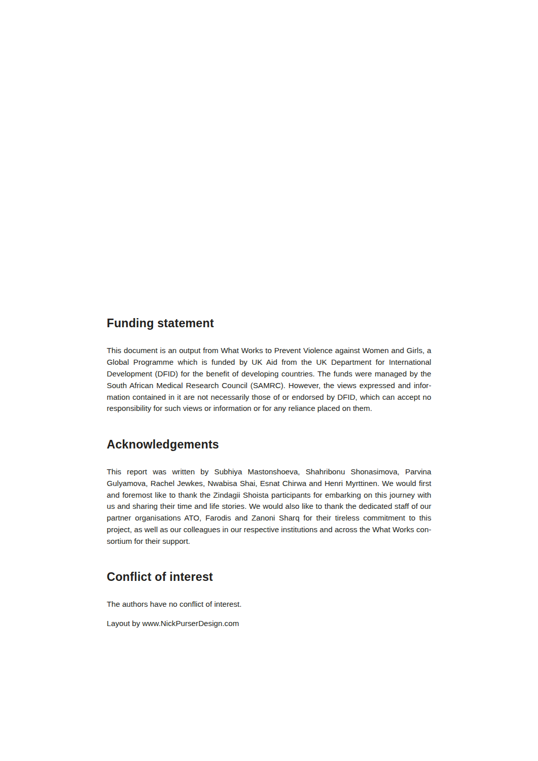Funding statement
This document is an output from What Works to Prevent Violence against Women and Girls, a Global Programme which is funded by UK Aid from the UK Department for International Development (DFID) for the benefit of developing countries. The funds were managed by the South African Medical Research Council (SAMRC). However, the views expressed and information contained in it are not necessarily those of or endorsed by DFID, which can accept no responsibility for such views or information or for any reliance placed on them.
Acknowledgements
This report was written by Subhiya Mastonshoeva, Shahribonu Shonasimova, Parvina Gulyamova, Rachel Jewkes, Nwabisa Shai, Esnat Chirwa and Henri Myrttinen. We would first and foremost like to thank the Zindagii Shoista participants for embarking on this journey with us and sharing their time and life stories. We would also like to thank the dedicated staff of our partner organisations ATO, Farodis and Zanoni Sharq for their tireless commitment to this project, as well as our colleagues in our respective institutions and across the What Works consortium for their support.
Conflict of interest
The authors have no conflict of interest.
Layout by www.NickPurserDesign.com